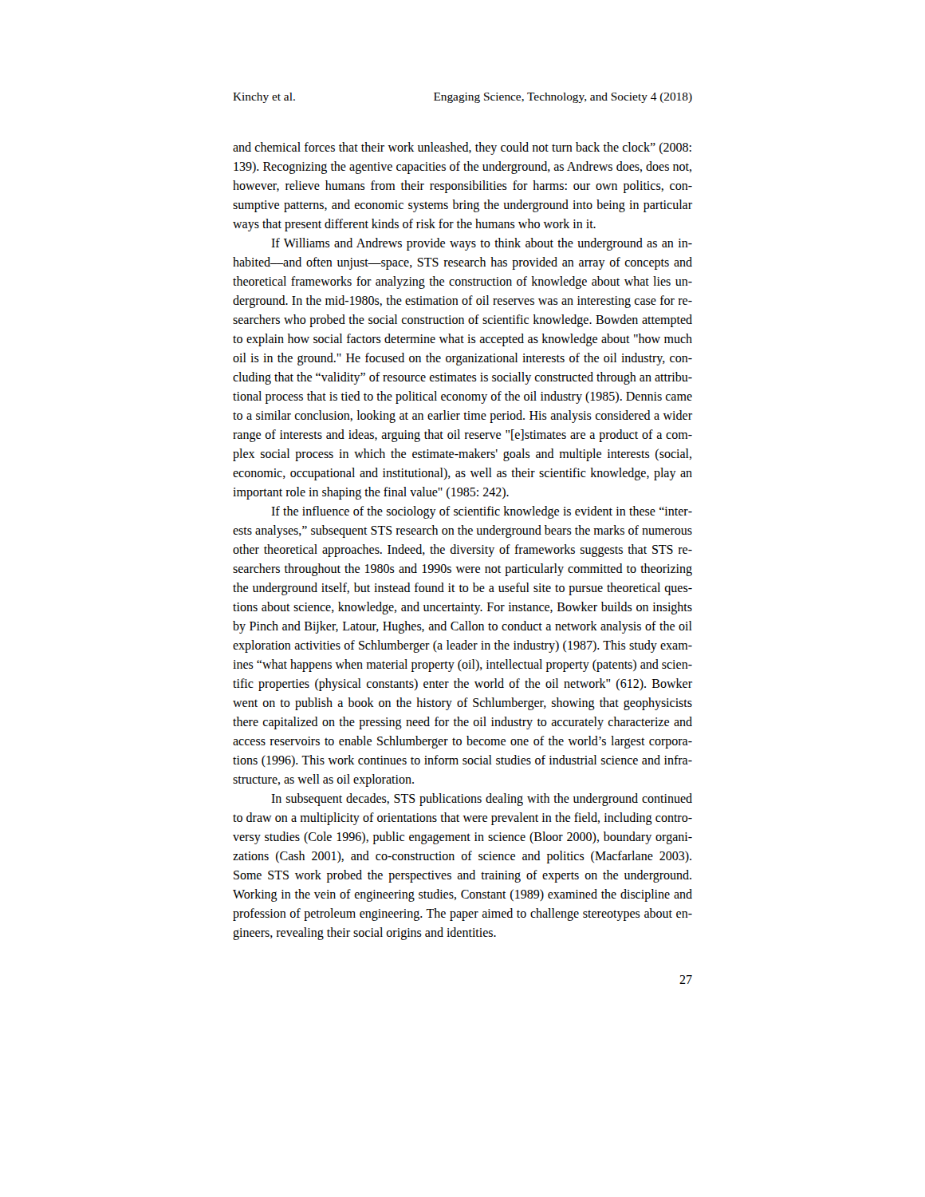Kinchy et al.
Engaging Science, Technology, and Society 4 (2018)
and chemical forces that their work unleashed, they could not turn back the clock” (2008: 139). Recognizing the agentive capacities of the underground, as Andrews does, does not, however, relieve humans from their responsibilities for harms: our own politics, consumptive patterns, and economic systems bring the underground into being in particular ways that present different kinds of risk for the humans who work in it.
If Williams and Andrews provide ways to think about the underground as an inhabited––and often unjust—space, STS research has provided an array of concepts and theoretical frameworks for analyzing the construction of knowledge about what lies underground. In the mid-1980s, the estimation of oil reserves was an interesting case for researchers who probed the social construction of scientific knowledge. Bowden attempted to explain how social factors determine what is accepted as knowledge about "how much oil is in the ground." He focused on the organizational interests of the oil industry, concluding that the “validity” of resource estimates is socially constructed through an attributional process that is tied to the political economy of the oil industry (1985). Dennis came to a similar conclusion, looking at an earlier time period. His analysis considered a wider range of interests and ideas, arguing that oil reserve "[e]stimates are a product of a complex social process in which the estimate-makers' goals and multiple interests (social, economic, occupational and institutional), as well as their scientific knowledge, play an important role in shaping the final value" (1985: 242).
If the influence of the sociology of scientific knowledge is evident in these “interests analyses,” subsequent STS research on the underground bears the marks of numerous other theoretical approaches. Indeed, the diversity of frameworks suggests that STS researchers throughout the 1980s and 1990s were not particularly committed to theorizing the underground itself, but instead found it to be a useful site to pursue theoretical questions about science, knowledge, and uncertainty. For instance, Bowker builds on insights by Pinch and Bijker, Latour, Hughes, and Callon to conduct a network analysis of the oil exploration activities of Schlumberger (a leader in the industry) (1987). This study examines “what happens when material property (oil), intellectual property (patents) and scientific properties (physical constants) enter the world of the oil network" (612). Bowker went on to publish a book on the history of Schlumberger, showing that geophysicists there capitalized on the pressing need for the oil industry to accurately characterize and access reservoirs to enable Schlumberger to become one of the world’s largest corporations (1996). This work continues to inform social studies of industrial science and infrastructure, as well as oil exploration.
In subsequent decades, STS publications dealing with the underground continued to draw on a multiplicity of orientations that were prevalent in the field, including controversy studies (Cole 1996), public engagement in science (Bloor 2000), boundary organizations (Cash 2001), and co-construction of science and politics (Macfarlane 2003). Some STS work probed the perspectives and training of experts on the underground. Working in the vein of engineering studies, Constant (1989) examined the discipline and profession of petroleum engineering. The paper aimed to challenge stereotypes about engineers, revealing their social origins and identities.
27